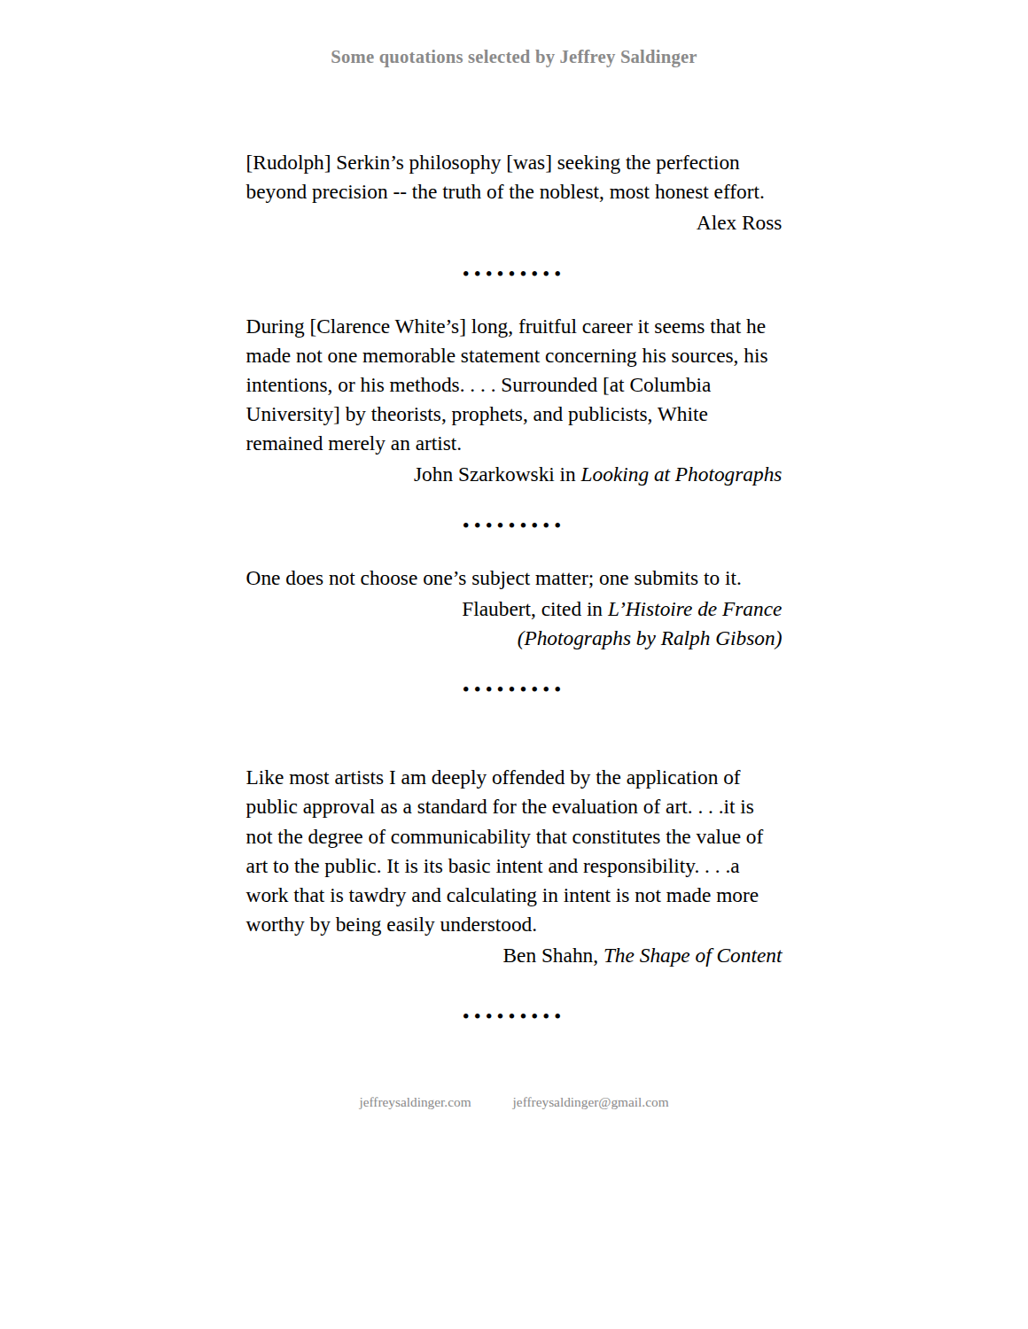Some quotations selected by Jeffrey Saldinger
[Rudolph] Serkin’s philosophy [was] seeking the perfection beyond precision -- the truth of the noblest, most honest effort.
Alex Ross
•••••••••
During [Clarence White’s] long, fruitful career it seems that he made not one memorable statement concerning his sources, his intentions, or his methods. . . . Surrounded [at Columbia University] by theorists, prophets, and publicists, White remained merely an artist.
John Szarkowski in Looking at Photographs
•••••••••
One does not choose one’s subject matter; one submits to it.
Flaubert, cited in L’Histoire de France (Photographs by Ralph Gibson)
•••••••••
Like most artists I am deeply offended by the application of public approval as a standard for the evaluation of art. . . .it is not the degree of communicability that constitutes the value of art to the public. It is its basic intent and responsibility. . . .a work that is tawdry and calculating in intent is not made more worthy by being easily understood.
Ben Shahn, The Shape of Content
•••••••••
jeffreysaldinger.com jeffreysaldinger@gmail.com